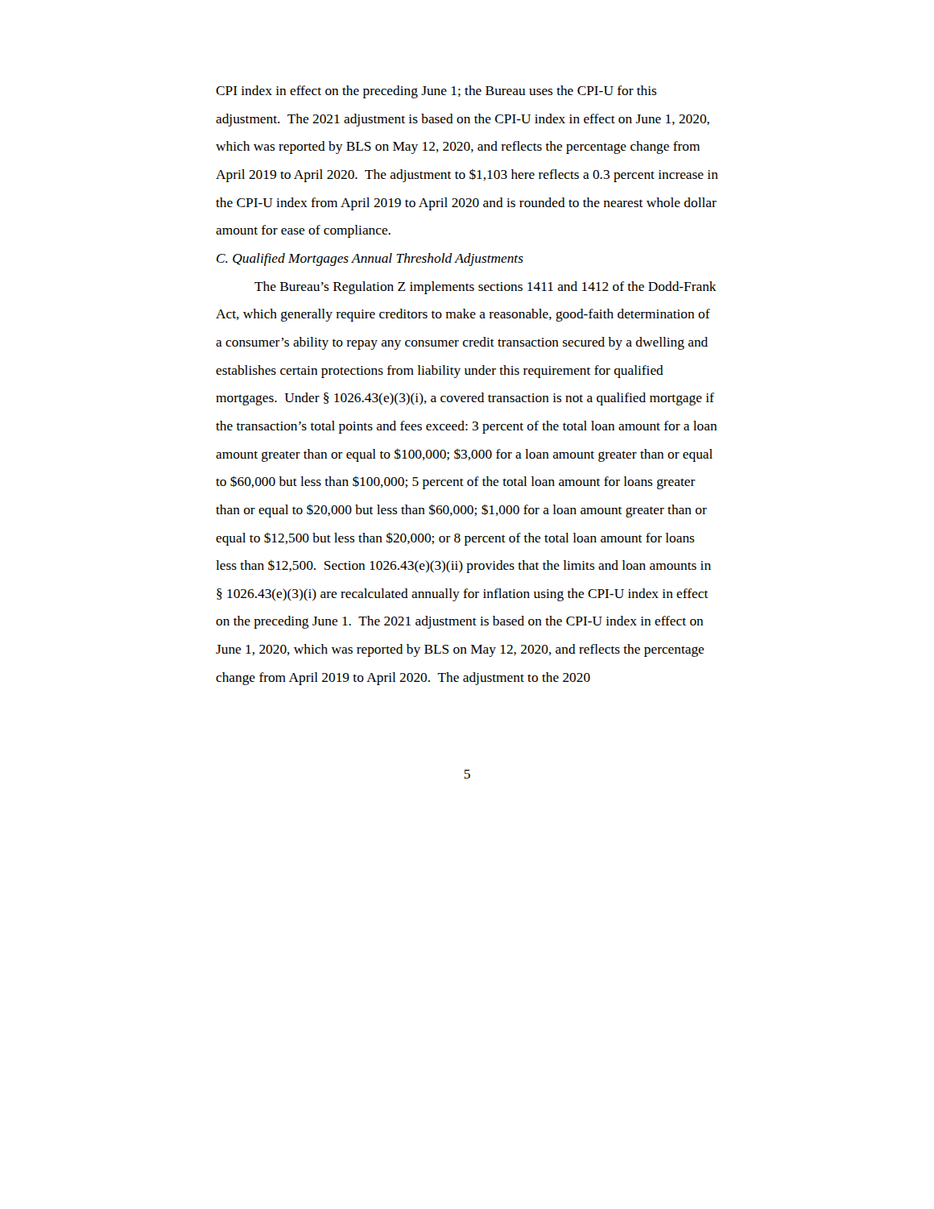CPI index in effect on the preceding June 1; the Bureau uses the CPI-U for this adjustment. The 2021 adjustment is based on the CPI-U index in effect on June 1, 2020, which was reported by BLS on May 12, 2020, and reflects the percentage change from April 2019 to April 2020. The adjustment to $1,103 here reflects a 0.3 percent increase in the CPI-U index from April 2019 to April 2020 and is rounded to the nearest whole dollar amount for ease of compliance.
C. Qualified Mortgages Annual Threshold Adjustments
The Bureau’s Regulation Z implements sections 1411 and 1412 of the Dodd-Frank Act, which generally require creditors to make a reasonable, good-faith determination of a consumer’s ability to repay any consumer credit transaction secured by a dwelling and establishes certain protections from liability under this requirement for qualified mortgages. Under § 1026.43(e)(3)(i), a covered transaction is not a qualified mortgage if the transaction’s total points and fees exceed: 3 percent of the total loan amount for a loan amount greater than or equal to $100,000; $3,000 for a loan amount greater than or equal to $60,000 but less than $100,000; 5 percent of the total loan amount for loans greater than or equal to $20,000 but less than $60,000; $1,000 for a loan amount greater than or equal to $12,500 but less than $20,000; or 8 percent of the total loan amount for loans less than $12,500. Section 1026.43(e)(3)(ii) provides that the limits and loan amounts in § 1026.43(e)(3)(i) are recalculated annually for inflation using the CPI-U index in effect on the preceding June 1. The 2021 adjustment is based on the CPI-U index in effect on June 1, 2020, which was reported by BLS on May 12, 2020, and reflects the percentage change from April 2019 to April 2020. The adjustment to the 2020
5